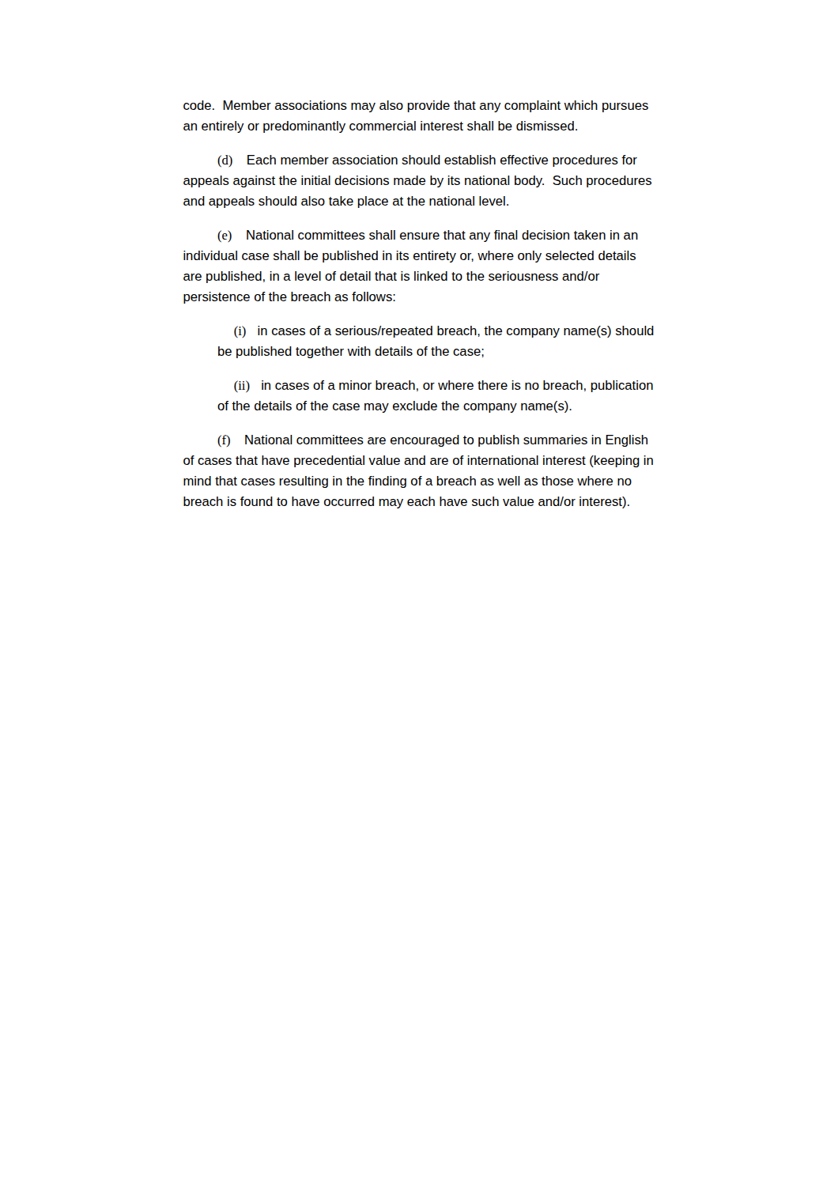code. Member associations may also provide that any complaint which pursues an entirely or predominantly commercial interest shall be dismissed.
(d) Each member association should establish effective procedures for appeals against the initial decisions made by its national body. Such procedures and appeals should also take place at the national level.
(e) National committees shall ensure that any final decision taken in an individual case shall be published in its entirety or, where only selected details are published, in a level of detail that is linked to the seriousness and/or persistence of the breach as follows:
(i) in cases of a serious/repeated breach, the company name(s) should be published together with details of the case;
(ii) in cases of a minor breach, or where there is no breach, publication of the details of the case may exclude the company name(s).
(f) National committees are encouraged to publish summaries in English of cases that have precedential value and are of international interest (keeping in mind that cases resulting in the finding of a breach as well as those where no breach is found to have occurred may each have such value and/or interest).